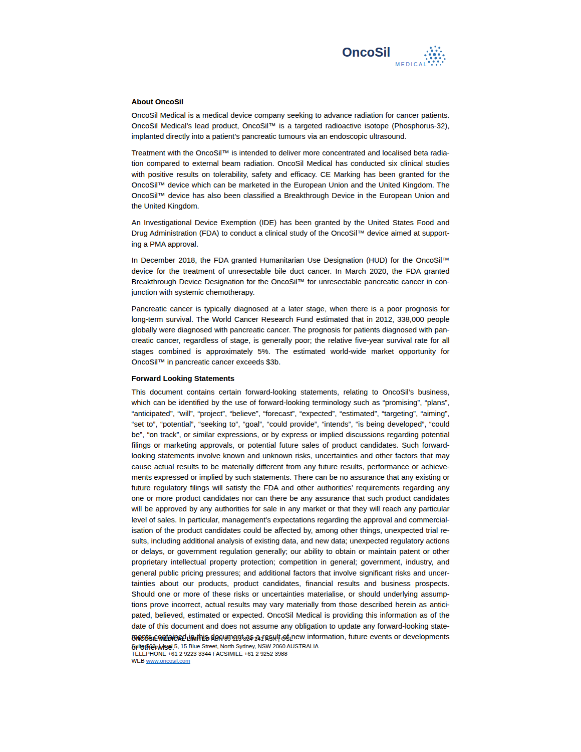About OncoSil
OncoSil Medical is a medical device company seeking to advance radiation for cancer patients. OncoSil Medical’s lead product, OncoSil™ is a targeted radioactive isotope (Phosphorus-32), implanted directly into a patient’s pancreatic tumours via an endoscopic ultrasound.
Treatment with the OncoSil™ is intended to deliver more concentrated and localised beta radiation compared to external beam radiation. OncoSil Medical has conducted six clinical studies with positive results on tolerability, safety and efficacy. CE Marking has been granted for the OncoSil™ device which can be marketed in the European Union and the United Kingdom. The OncoSil™ device has also been classified a Breakthrough Device in the European Union and the United Kingdom.
An Investigational Device Exemption (IDE) has been granted by the United States Food and Drug Administration (FDA) to conduct a clinical study of the OncoSil™ device aimed at supporting a PMA approval.
In December 2018, the FDA granted Humanitarian Use Designation (HUD) for the OncoSil™ device for the treatment of unresectable bile duct cancer. In March 2020, the FDA granted Breakthrough Device Designation for the OncoSil™ for unresectable pancreatic cancer in conjunction with systemic chemotherapy.
Pancreatic cancer is typically diagnosed at a later stage, when there is a poor prognosis for long-term survival. The World Cancer Research Fund estimated that in 2012, 338,000 people globally were diagnosed with pancreatic cancer. The prognosis for patients diagnosed with pancreatic cancer, regardless of stage, is generally poor; the relative five-year survival rate for all stages combined is approximately 5%. The estimated world-wide market opportunity for OncoSil™ in pancreatic cancer exceeds $3b.
Forward Looking Statements
This document contains certain forward-looking statements, relating to OncoSil’s business, which can be identified by the use of forward-looking terminology such as “promising”, “plans”, “anticipated”, “will”, “project”, “believe”, “forecast”, “expected”, “estimated”, “targeting”, “aiming”, “set to”, “potential”, “seeking to”, “goal”, “could provide”, “intends”, “is being developed”, “could be”, “on track”, or similar expressions, or by express or implied discussions regarding potential filings or marketing approvals, or potential future sales of product candidates. Such forward-looking statements involve known and unknown risks, uncertainties and other factors that may cause actual results to be materially different from any future results, performance or achievements expressed or implied by such statements. There can be no assurance that any existing or future regulatory filings will satisfy the FDA and other authorities’ requirements regarding any one or more product candidates nor can there be any assurance that such product candidates will be approved by any authorities for sale in any market or that they will reach any particular level of sales. In particular, management’s expectations regarding the approval and commercialisation of the product candidates could be affected by, among other things, unexpected trial results, including additional analysis of existing data, and new data; unexpected regulatory actions or delays, or government regulation generally; our ability to obtain or maintain patent or other proprietary intellectual property protection; competition in general; government, industry, and general public pricing pressures; and additional factors that involve significant risks and uncertainties about our products, product candidates, financial results and business prospects. Should one or more of these risks or uncertainties materialise, or should underlying assumptions prove incorrect, actual results may vary materially from those described herein as anticipated, believed, estimated or expected. OncoSil Medical is providing this information as of the date of this document and does not assume any obligation to update any forward-looking statements contained in this document as a result of new information, future events or developments or otherwise.
ONCOSIL MEDICAL LIMITED ABN 89 113 824 141 ASX | OSL
Suite 503, Level 5, 15 Blue Street, North Sydney, NSW 2060 AUSTRALIA
TELEPHONE +61 2 9223 3344 FACSIMILE +61 2 9252 3988
WEB www.oncosil.com